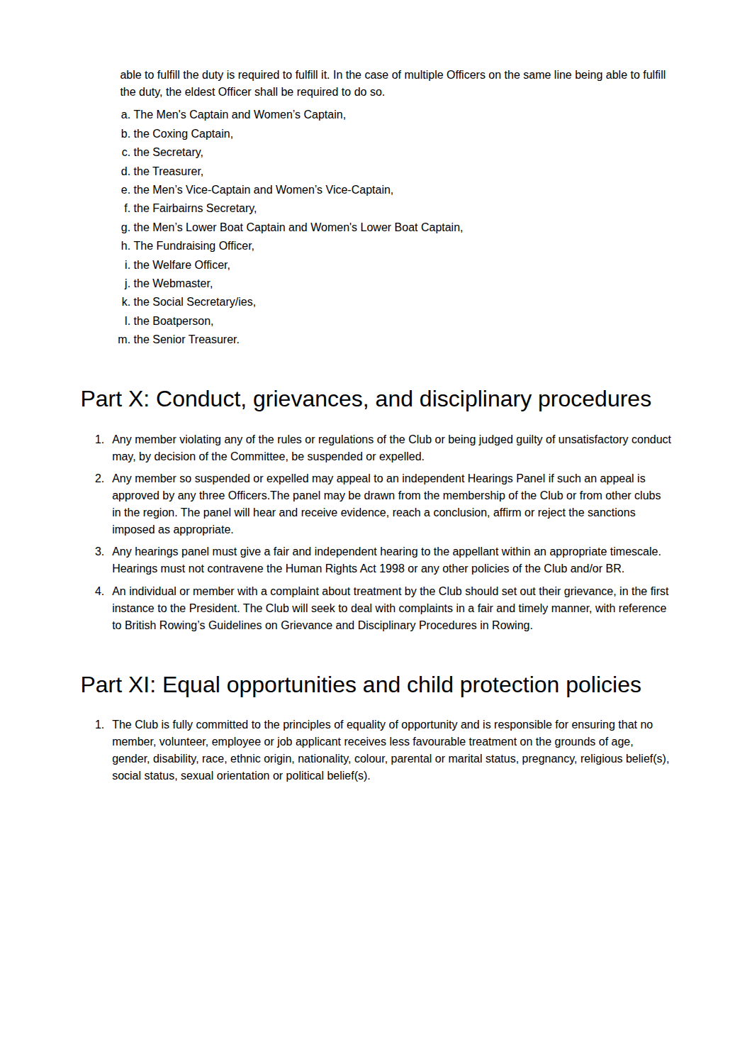able to fulfill the duty is required to fulfill it. In the case of multiple Officers on the same line being able to fulfill the duty, the eldest Officer shall be required to do so.
The Men's Captain and Women’s Captain,
the Coxing Captain,
the Secretary,
the Treasurer,
the Men’s Vice-Captain and Women’s Vice-Captain,
the Fairbairns Secretary,
the Men’s Lower Boat Captain and Women's Lower Boat Captain,
The Fundraising Officer,
the Welfare Officer,
the Webmaster,
the Social Secretary/ies,
the Boatperson,
the Senior Treasurer.
Part X: Conduct, grievances, and disciplinary procedures
Any member violating any of the rules or regulations of the Club or being judged guilty of unsatisfactory conduct may, by decision of the Committee, be suspended or expelled.
Any member so suspended or expelled may appeal to an independent Hearings Panel if such an appeal is approved by any three Officers.The panel may be drawn from the membership of the Club or from other clubs in the region. The panel will hear and receive evidence, reach a conclusion, affirm or reject the sanctions imposed as appropriate.
Any hearings panel must give a fair and independent hearing to the appellant within an appropriate timescale. Hearings must not contravene the Human Rights Act 1998 or any other policies of the Club and/or BR.
An individual or member with a complaint about treatment by the Club should set out their grievance, in the first instance to the President. The Club will seek to deal with complaints in a fair and timely manner, with reference to British Rowing’s Guidelines on Grievance and Disciplinary Procedures in Rowing.
Part XI: Equal opportunities and child protection policies
The Club is fully committed to the principles of equality of opportunity and is responsible for ensuring that no member, volunteer, employee or job applicant receives less favourable treatment on the grounds of age, gender, disability, race, ethnic origin, nationality, colour, parental or marital status, pregnancy, religious belief(s), social status, sexual orientation or political belief(s).